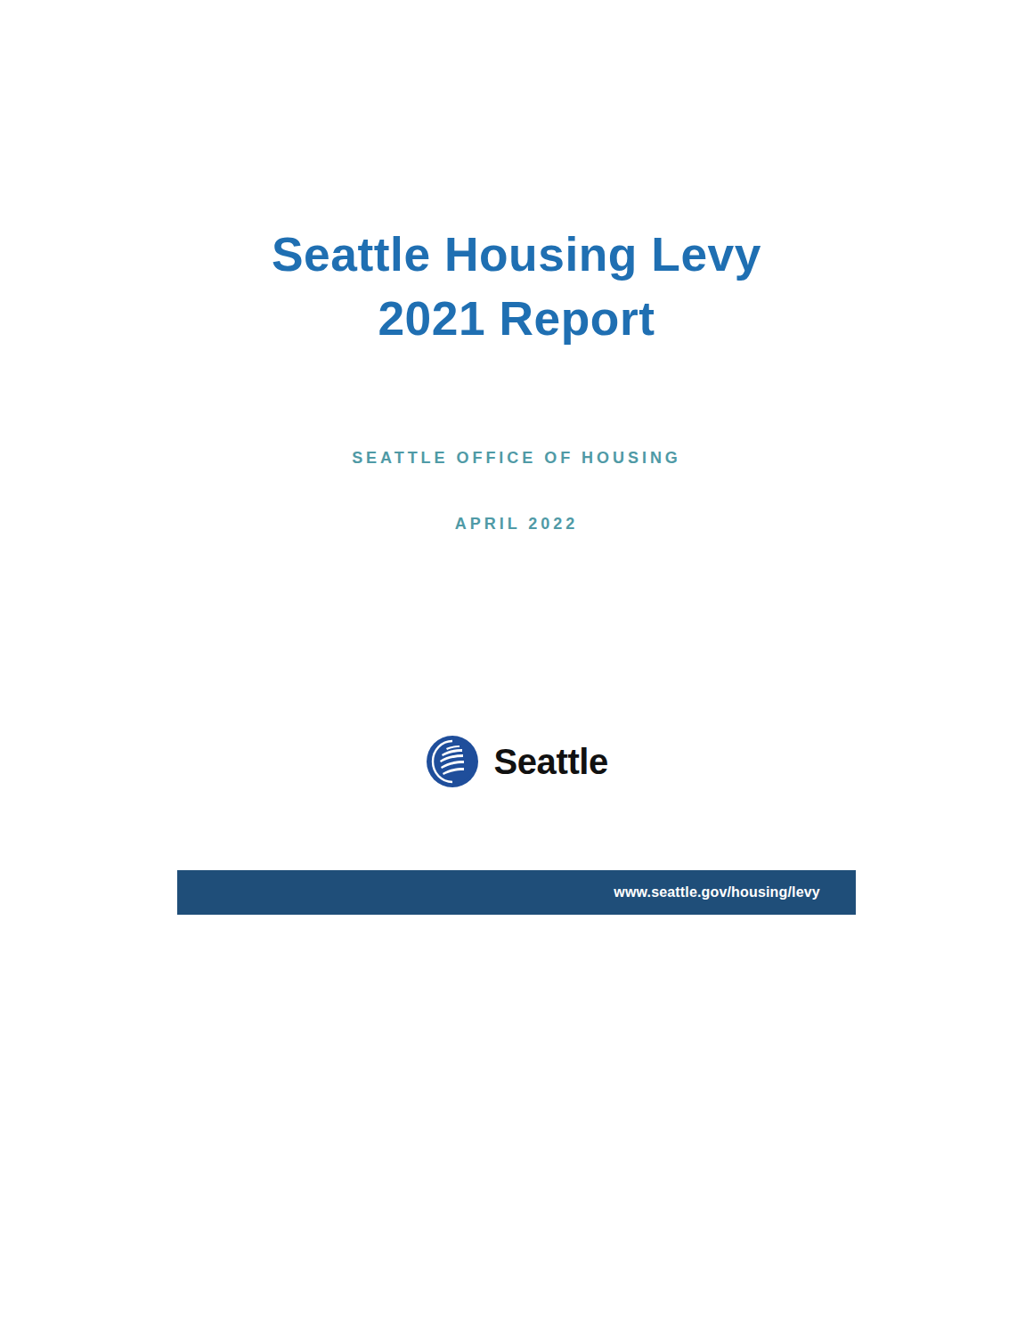Seattle Housing Levy 2021 Report
Seattle Office of Housing
April 2022
Seattle
www.seattle.gov/housing/levy